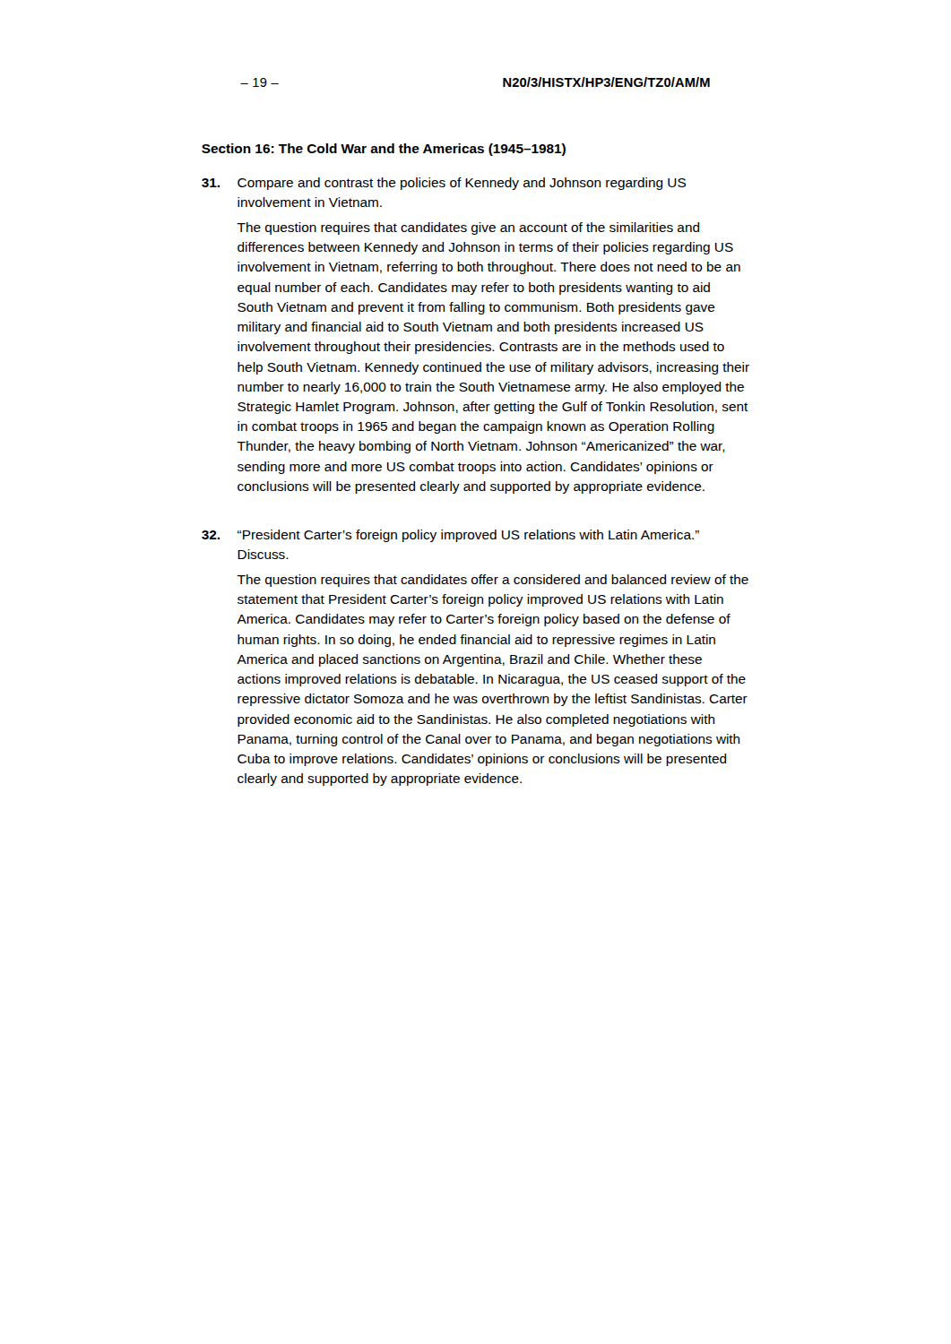– 19 – N20/3/HISTX/HP3/ENG/TZ0/AM/M
Section 16: The Cold War and the Americas (1945–1981)
31.
Compare and contrast the policies of Kennedy and Johnson regarding US involvement in Vietnam.
The question requires that candidates give an account of the similarities and differences between Kennedy and Johnson in terms of their policies regarding US involvement in Vietnam, referring to both throughout. There does not need to be an equal number of each. Candidates may refer to both presidents wanting to aid South Vietnam and prevent it from falling to communism. Both presidents gave military and financial aid to South Vietnam and both presidents increased US involvement throughout their presidencies. Contrasts are in the methods used to help South Vietnam. Kennedy continued the use of military advisors, increasing their number to nearly 16,000 to train the South Vietnamese army. He also employed the Strategic Hamlet Program. Johnson, after getting the Gulf of Tonkin Resolution, sent in combat troops in 1965 and began the campaign known as Operation Rolling Thunder, the heavy bombing of North Vietnam. Johnson “Americanized” the war, sending more and more US combat troops into action. Candidates’ opinions or conclusions will be presented clearly and supported by appropriate evidence.
32.
“President Carter’s foreign policy improved US relations with Latin America.” Discuss.
The question requires that candidates offer a considered and balanced review of the statement that President Carter’s foreign policy improved US relations with Latin America. Candidates may refer to Carter’s foreign policy based on the defense of human rights. In so doing, he ended financial aid to repressive regimes in Latin America and placed sanctions on Argentina, Brazil and Chile. Whether these actions improved relations is debatable. In Nicaragua, the US ceased support of the repressive dictator Somoza and he was overthrown by the leftist Sandinistas. Carter provided economic aid to the Sandinistas. He also completed negotiations with Panama, turning control of the Canal over to Panama, and began negotiations with Cuba to improve relations. Candidates’ opinions or conclusions will be presented clearly and supported by appropriate evidence.